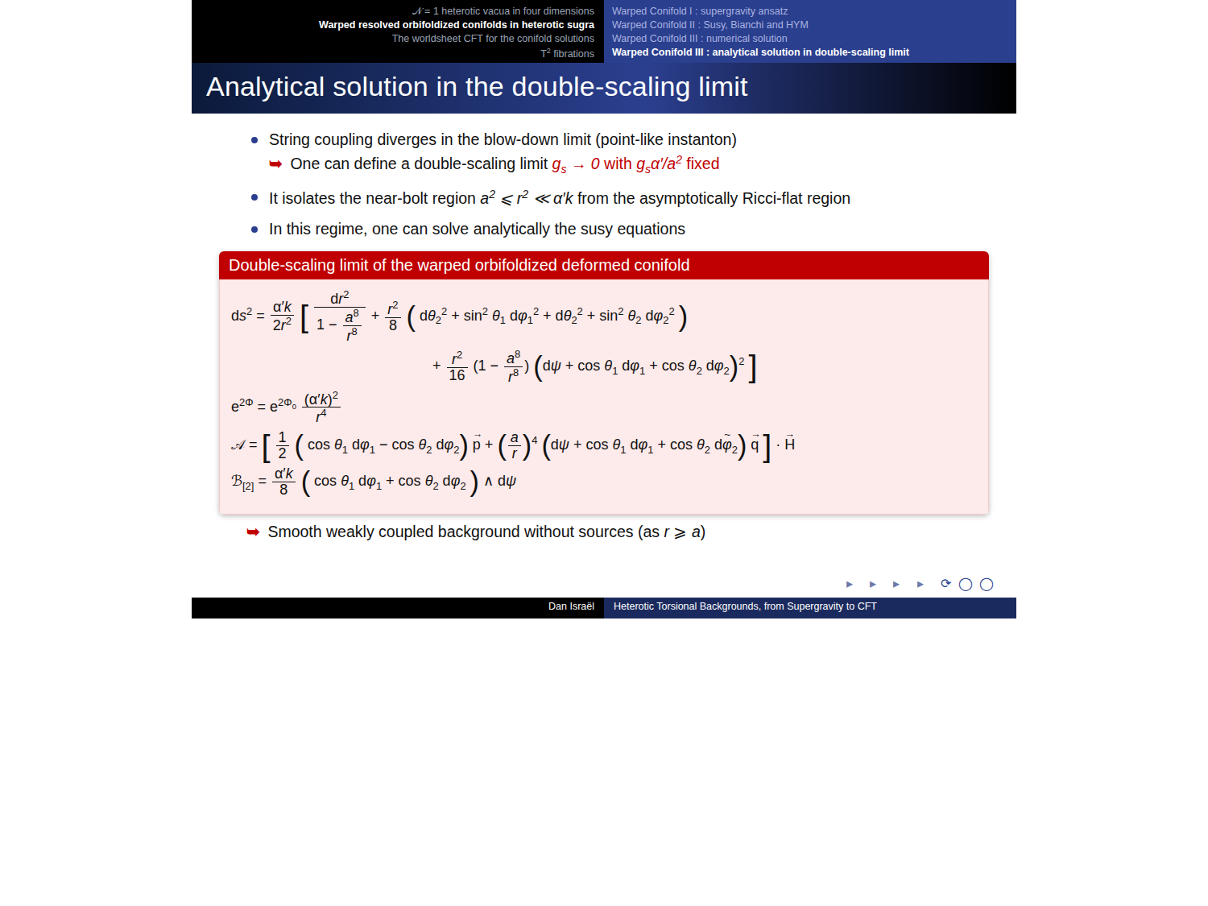𝒩 = 1 heterotic vacua in four dimensions
Warped resolved orbifoldized conifolds in heterotic sugra
The worldsheet CFT for the conifold solutions
T2 fibrations
Conclusions
Warped Conifold I : supergravity ansatz
Warped Conifold II : Susy, Bianchi and HYM
Warped Conifold III : numerical solution
Warped Conifold III : analytical solution in double-scaling limit
Analytical solution in the double-scaling limit
String coupling diverges in the blow-down limit (point-like instanton)
➥ One can define a double-scaling limit gs → 0 with gsα′/a2 fixed
It isolates the near-bolt region a2 ⩽ r2 ≪ α′k from the asymptotically Ricci-flat region
In this regime, one can solve analytically the susy equations
Double-scaling limit of the warped orbifoldized deformed conifold
ds 2 = α′k 2r 2 [ dr 2 1 − a 8 r 8 + r 28 ( dθ 22 + sin2 θ 1 dφ 12 + dθ 22 + sin2 θ 2 dφ 22 )
+ r 216 (1 − a 8 r 8) (dψ + cos θ 1 dφ 1 + cos θ 2 dφ 2) 2 ]
e2Φ = e2Φ0 (α′k)2 r 4
𝒜 = [ 12 ( cos θ 1 dφ 1 − cos θ 2 dφ 2) p + (ar) 4 (dψ + cos θ 1 dφ 1 + cos θ 2 dφ 2) q ] · H
ℬ[2] = α′k 8 ( cos θ 1 dφ 1 + cos θ 2 dφ 2 ) ∧ dψ
➥ Smooth weakly coupled background without sources (as r ⩾ a)
▸ ▸ ▸ ▸ ⟳ ◯ ◯
Dan Israël
Heterotic Torsional Backgrounds, from Supergravity to CFT